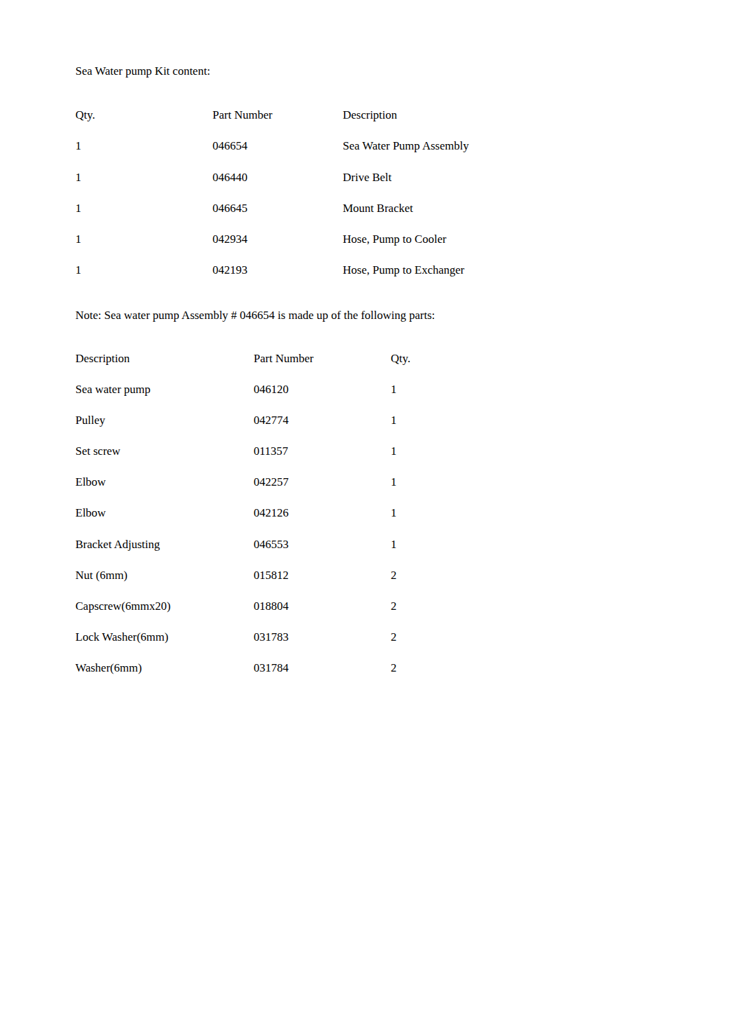Sea Water pump Kit content:
| Qty. | Part Number | Description |
| 1 | 046654 | Sea Water Pump Assembly |
| 1 | 046440 | Drive Belt |
| 1 | 046645 | Mount Bracket |
| 1 | 042934 | Hose, Pump to Cooler |
| 1 | 042193 | Hose, Pump to Exchanger |
Note: Sea water pump Assembly # 046654 is made up of the following parts:
| Description | Part Number | Qty. |
| Sea water pump | 046120 | 1 |
| Pulley | 042774 | 1 |
| Set screw | 011357 | 1 |
| Elbow | 042257 | 1 |
| Elbow | 042126 | 1 |
| Bracket Adjusting | 046553 | 1 |
| Nut (6mm) | 015812 | 2 |
| Capscrew(6mmx20) | 018804 | 2 |
| Lock Washer(6mm) | 031783 | 2 |
| Washer(6mm) | 031784 | 2 |